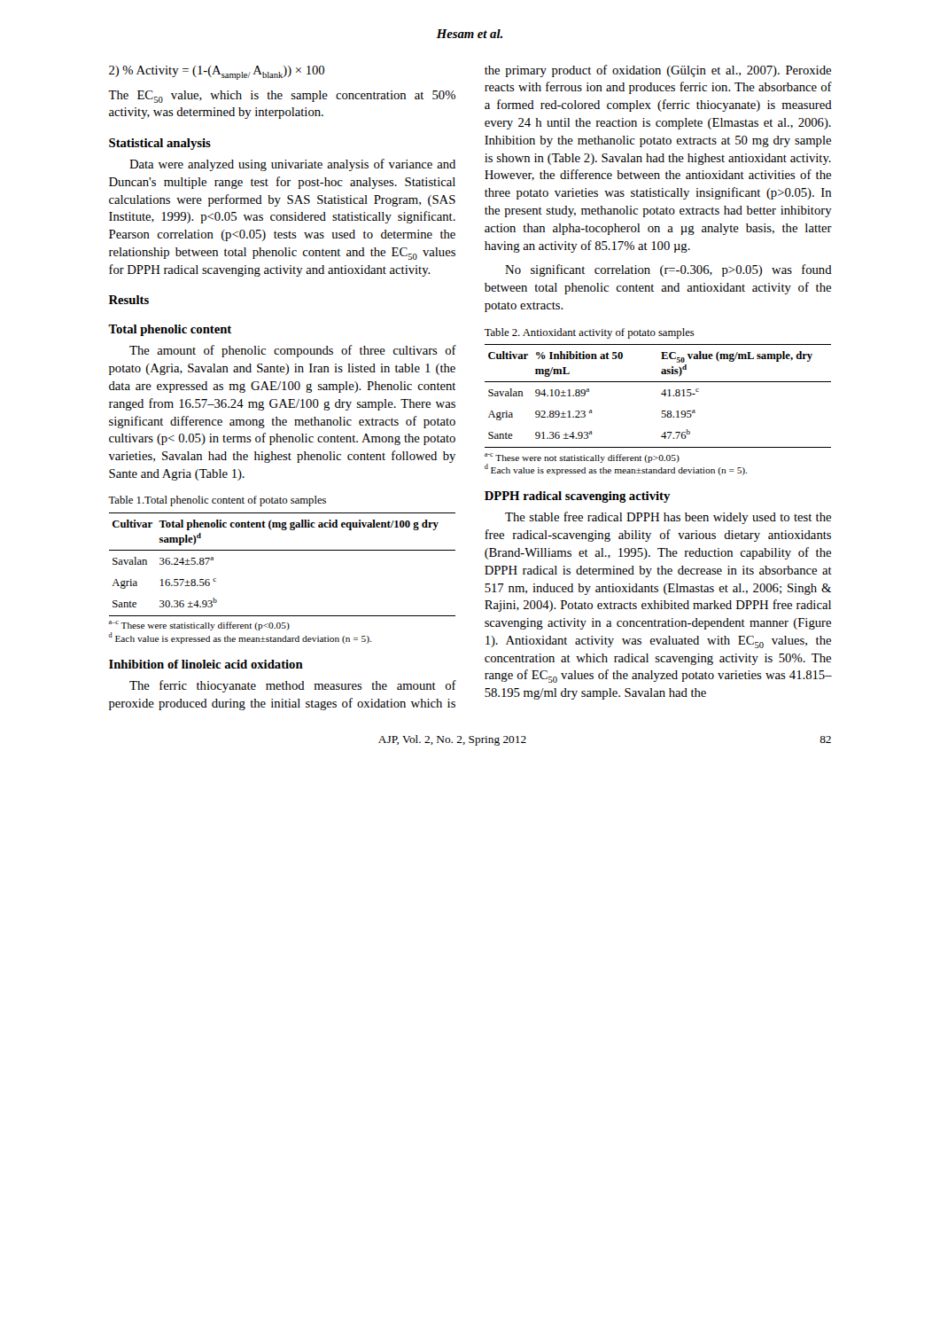Hesam et al.
2) % Activity = (1-(Asample/ Ablank)) × 100
The EC50 value, which is the sample concentration at 50% activity, was determined by interpolation.
Statistical analysis
Data were analyzed using univariate analysis of variance and Duncan's multiple range test for post-hoc analyses. Statistical calculations were performed by SAS Statistical Program, (SAS Institute, 1999). p<0.05 was considered statistically significant. Pearson correlation (p<0.05) tests was used to determine the relationship between total phenolic content and the EC50 values for DPPH radical scavenging activity and antioxidant activity.
Results
Total phenolic content
The amount of phenolic compounds of three cultivars of potato (Agria, Savalan and Sante) in Iran is listed in table 1 (the data are expressed as mg GAE/100 g sample). Phenolic content ranged from 16.57–36.24 mg GAE/100 g dry sample. There was significant difference among the methanolic extracts of potato cultivars (p< 0.05) in terms of phenolic content. Among the potato varieties, Savalan had the highest phenolic content followed by Sante and Agria (Table 1).
Table 1.Total phenolic content of potato samples
| Cultivar | Total phenolic content (mg gallic acid equivalent/100 g dry sample) d |
| --- | --- |
| Savalan | 36.24±5.87 a |
| Agria | 16.57±8.56 c |
| Sante | 30.36 ±4.93 b |
a–c These were statistically different (p<0.05)
d Each value is expressed as the mean±standard deviation (n = 5).
Inhibition of linoleic acid oxidation
The ferric thiocyanate method measures the amount of peroxide produced during the initial stages of oxidation which is the primary product of oxidation (Gülçin et al., 2007). Peroxide reacts with ferrous ion and produces ferric ion. The absorbance of a formed red-colored complex (ferric thiocyanate) is measured every 24 h until the reaction is complete (Elmastas et al., 2006). Inhibition by the methanolic potato extracts at 50 mg dry sample is shown in (Table 2). Savalan had the highest antioxidant activity. However, the difference between the antioxidant activities of the three potato varieties was statistically insignificant (p>0.05). In the present study, methanolic potato extracts had better inhibitory action than alpha-tocopherol on a µg analyte basis, the latter having an activity of 85.17% at 100 µg.
No significant correlation (r=-0.306, p>0.05) was found between total phenolic content and antioxidant activity of the potato extracts.
Table 2. Antioxidant activity of potato samples
| Cultivar | % Inhibition at 50 mg/mL | EC 50 value (mg/mL sample, dry asis) d |
| --- | --- | --- |
| Savalan | 94.10±1.89 a | 41.815- c |
| Agria | 92.89±1.23 a | 58.195 a |
| Sante | 91.36 ±4.93 a | 47.76 b |
a-c These were not statistically different (p>0.05)
d Each value is expressed as the mean±standard deviation (n = 5).
DPPH radical scavenging activity
The stable free radical DPPH has been widely used to test the free radical-scavenging ability of various dietary antioxidants (Brand-Williams et al., 1995). The reduction capability of the DPPH radical is determined by the decrease in its absorbance at 517 nm, induced by antioxidants (Elmastas et al., 2006; Singh & Rajini, 2004). Potato extracts exhibited marked DPPH free radical scavenging activity in a concentration-dependent manner (Figure 1). Antioxidant activity was evaluated with EC50 values, the concentration at which radical scavenging activity is 50%. The range of EC50 values of the analyzed potato varieties was 41.815–58.195 mg/ml dry sample. Savalan had the
AJP, Vol. 2, No. 2, Spring 2012
82